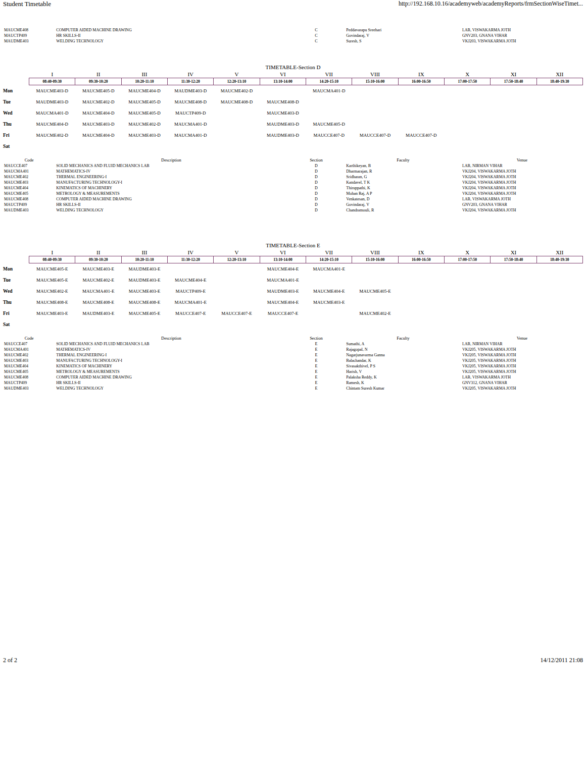Student Timetable
http://192.168.10.16/academyweb/academyReports/frmSectionWiseTimet...
| MAUCME408 | COMPUTER AIDED MACHINE DRAWING | C | Peddavarapu Sreehari | LAB, VISWAKARMA JOTH |
| MAUCTP409 | HR SKILLS-II | C | Govindaraj, V | GNV203, GNANA VIHAR |
| MAUDME403 | WELDING TECHNOLOGY | C | Suresh, S | VKJ203, VISWAKARMA JOTH |
TIMETABLE-Section D
| | I | II | III | IV | V | VI | VII | VIII | IX | X | XI | XII |
| | 08:40-09:30 | 09:30-10:20 | 10:20-11:10 | 11:30-12:20 | 12:20-13:10 | 13:10-14:00 | 14:20-15:10 | 15:10-16:00 | 16:00-16:50 | 17:00-17:50 | 17:50-18:40 | 18:40-19:30 |
| Mon | MAUCME403-D | MAUCME405-D | MAUCME404-D | MAUDME403-D | MAUCME402-D | | MAUCMA401-D | | | | | |
| Tue | MAUDME403-D | MAUCME402-D | MAUCME405-D | MAUCME408-D | MAUCME408-D | MAUCME408-D | | | | | | |
| Wed | MAUCMA401-D | MAUCME404-D | MAUCME405-D | MAUCTP409-D | | MAUCME403-D | | | | | | |
| Thu | MAUCME404-D | MAUCME403-D | MAUCME402-D | MAUCMA401-D | | MAUDME403-D | MAUCME405-D | | | | | |
| Fri | MAUCME402-D | MAUCME404-D | MAUCME403-D | MAUCMA401-D | | MAUDME403-D | MAUCCE407-D | MAUCCE407-D | MAUCCE407-D | | | |
| Sat | | | | | | | | | | | | |
| Code | Description | Section | Faculty | Venue |
| --- | --- | --- | --- | --- |
| MAUCCE407 | SOLID MECHANICS AND FLUID MECHANICS LAB | D | Karthikeyan, B | LAB, NIRMAN VIHAR |
| MAUCMA401 | MATHEMATICS-IV | D | Dharmarajan, R | VKJ204, VISWAKARMA JOTH |
| MAUCME402 | THERMAL ENGINEERING-I | D | Sridharan, G | VKJ204, VISWAKARMA JOTH |
| MAUCME403 | MANUFACTURING TECHNOLOGY-I | D | Kandavel, T K | VKJ204, VISWAKARMA JOTH |
| MAUCME404 | KINEMATICS OF MACHINERY | D | Thiruppathi, K | VKJ204, VISWAKARMA JOTH |
| MAUCME405 | METROLOGY & MEASUREMENTS | D | Mohan Raj, A P | VKJ204, VISWAKARMA JOTH |
| MAUCME408 | COMPUTER AIDED MACHINE DRAWING | D | Venkatesan, D | LAB, VISWAKARMA JOTH |
| MAUCTP409 | HR SKILLS-II | D | Govindaraj, V | GNV203, GNANA VIHAR |
| MAUDME403 | WELDING TECHNOLOGY | D | Chandramouli, R | VKJ204, VISWAKARMA JOTH |
TIMETABLE-Section E
| | I | II | III | IV | V | VI | VII | VIII | IX | X | XI | XII |
| | 08:40-09:30 | 09:30-10:20 | 10:20-11:10 | 11:30-12:20 | 12:20-13:10 | 13:10-14:00 | 14:20-15:10 | 15:10-16:00 | 16:00-16:50 | 17:00-17:50 | 17:50-18:40 | 18:40-19:30 |
| Mon | MAUCME405-E | MAUCME403-E | MAUDME403-E | | | MAUCME404-E | MAUCMA401-E | | | | | |
| Tue | MAUCME405-E | MAUCME402-E | MAUDME403-E | MAUCME404-E | | MAUCMA401-E | | | | | | |
| Wed | MAUCME402-E | MAUCMA401-E | MAUCME403-E | MAUCTP409-E | | MAUDME403-E | MAUCME404-E | MAUCME405-E | | | | |
| Thu | MAUCME408-E | MAUCME408-E | MAUCME408-E | MAUCMA401-E | | MAUCME404-E | MAUCME403-E | | | | | |
| Fri | MAUCME403-E | MAUDME403-E | MAUCME405-E | MAUCCE407-E | MAUCCE407-E | MAUCCE407-E | | MAUCME402-E | | | | |
| Sat | | | | | | | | | | | | |
| Code | Description | Section | Faculty | Venue |
| --- | --- | --- | --- | --- |
| MAUCCE407 | SOLID MECHANICS AND FLUID MECHANICS LAB | E | Sumathi, A | LAB, NIRMAN VIHAR |
| MAUCMA401 | MATHEMATICS-IV | E | Rajagopal, N | VKJ205, VISWAKARMA JOTH |
| MAUCME402 | THERMAL ENGINEERING-I | E | Nagarjunavarma Ganna | VKJ205, VISWAKARMA JOTH |
| MAUCME403 | MANUFACTURING TECHNOLOGY-I | E | Balachandar, K | VKJ205, VISWAKARMA JOTH |
| MAUCME404 | KINEMATICS OF MACHINERY | E | Sivasakthivel, P S | VKJ205, VISWAKARMA JOTH |
| MAUCME405 | METROLOGY & MEASUREMENTS | E | Harish, V | VKJ205, VISWAKARMA JOTH |
| MAUCME408 | COMPUTER AIDED MACHINE DRAWING | E | Palaksha Reddy, K | LAB, VISWAKARMA JOTH |
| MAUCTP409 | HR SKILLS-II | E | Ramesh, K | GNV312, GNANA VIHAR |
| MAUDME403 | WELDING TECHNOLOGY | E | Chintam Suresh Kumar | VKJ205, VISWAKARMA JOTH |
2 of 2
14/12/2011 21:08